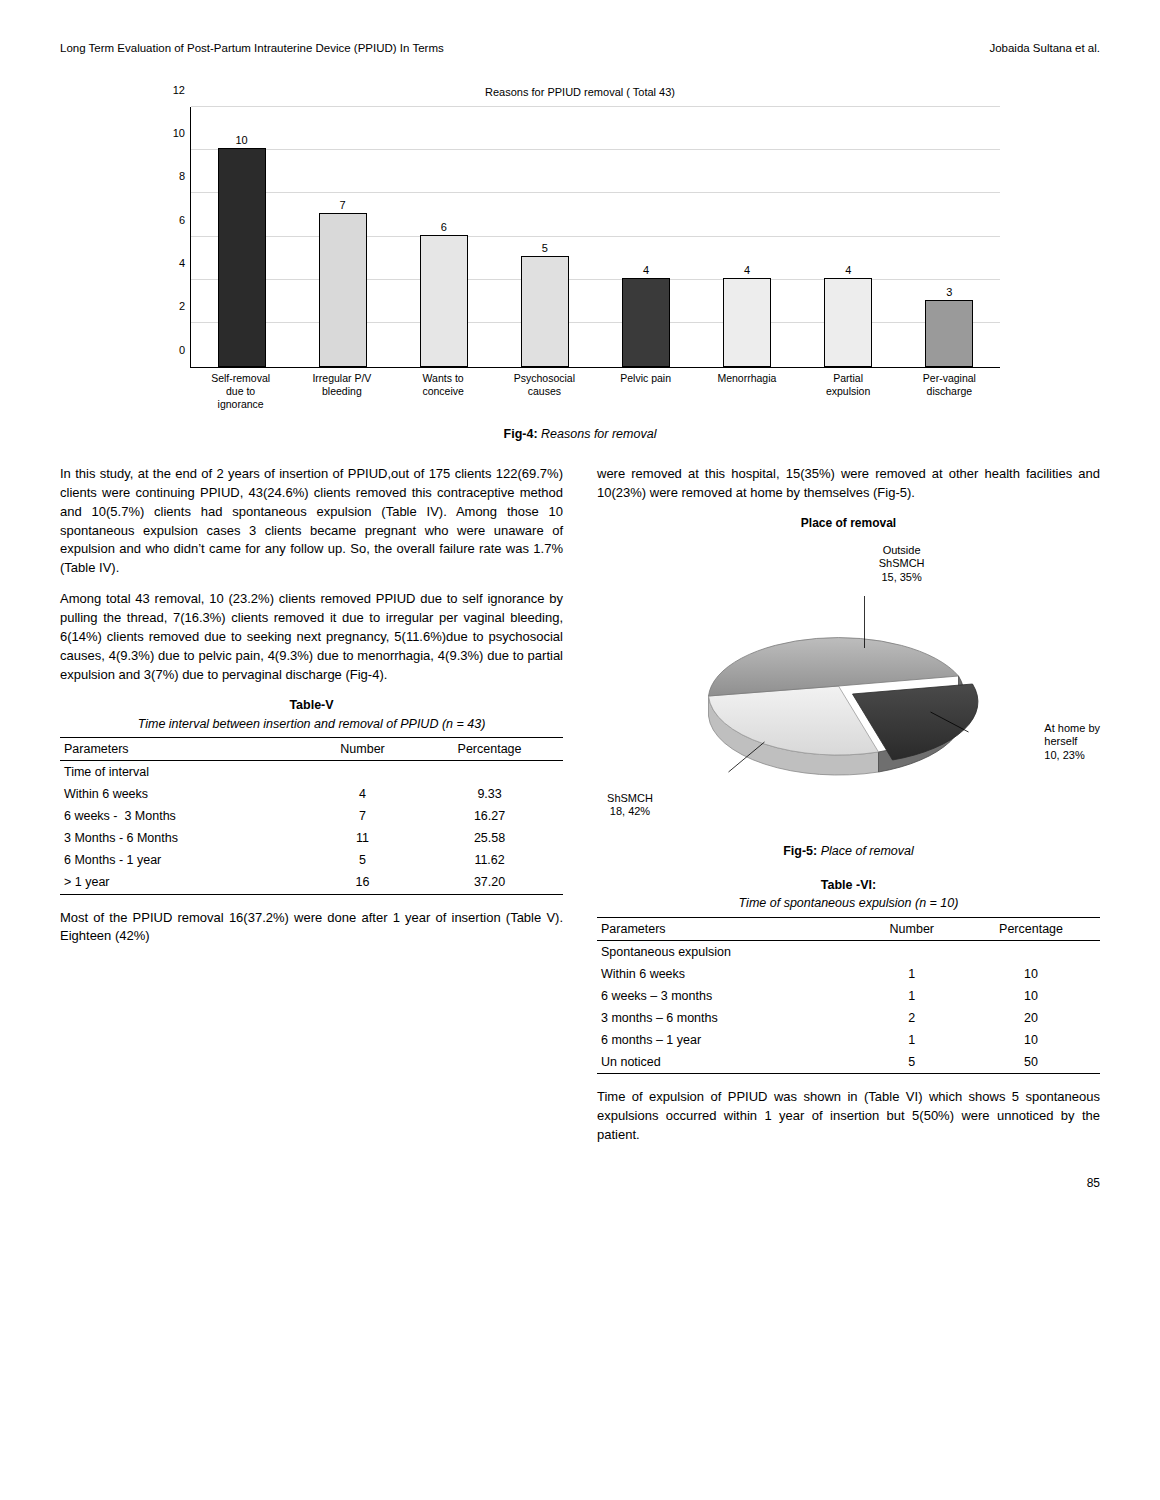Long Term Evaluation of Post-Partum Intrauterine Device (PPIUD) In Terms
Jobaida Sultana et al.
Reasons for PPIUD removal ( Total 43)
12
10
8
6
4
2
0
10
7
6
5
4
4
4
3
Self-removal
due to
ignorance
Irregular P/V
bleeding
Wants to
conceive
Psychosocial
causes
Pelvic pain
Menorrhagia
Partial
expulsion
Per-vaginal
discharge
Fig-4: Reasons for removal
In this study, at the end of 2 years of insertion of PPIUD,out of 175 clients 122(69.7%) clients were continuing PPIUD, 43(24.6%) clients removed this contraceptive method and 10(5.7%) clients had spontaneous expulsion (Table IV). Among those 10 spontaneous expulsion cases 3 clients became pregnant who were unaware of expulsion and who didn’t came for any follow up. So, the overall failure rate was 1.7% (Table IV).
Among total 43 removal, 10 (23.2%) clients removed PPIUD due to self ignorance by pulling the thread, 7(16.3%) clients removed it due to irregular per vaginal bleeding, 6(14%) clients removed due to seeking next pregnancy, 5(11.6%)due to psychosocial causes, 4(9.3%) due to pelvic pain, 4(9.3%) due to menorrhagia, 4(9.3%) due to partial expulsion and 3(7%) due to pervaginal discharge (Fig-4).
Table-V
Time interval between insertion and removal of PPIUD (n = 43)
| Parameters | Number | Percentage |
| --- | --- | --- |
| Time of interval | | |
| Within 6 weeks | 4 | 9.33 |
| 6 weeks - 3 Months | 7 | 16.27 |
| 3 Months - 6 Months | 11 | 25.58 |
| 6 Months - 1 year | 5 | 11.62 |
| > 1 year | 16 | 37.20 |
Most of the PPIUD removal 16(37.2%) were done after 1 year of insertion (Table V). Eighteen (42%)
were removed at this hospital, 15(35%) were removed at other health facilities and 10(23%) were removed at home by themselves (Fig-5).
Place of removal
Outside
ShSMCH
15, 35%
At home by
herself
10, 23%
ShSMCH
18, 42%
Fig-5: Place of removal
Table -VI:
Time of spontaneous expulsion (n = 10)
| Parameters | Number | Percentage |
| --- | --- | --- |
| Spontaneous expulsion | | |
| Within 6 weeks | 1 | 10 |
| 6 weeks – 3 months | 1 | 10 |
| 3 months – 6 months | 2 | 20 |
| 6 months – 1 year | 1 | 10 |
| Un noticed | 5 | 50 |
Time of expulsion of PPIUD was shown in (Table VI) which shows 5 spontaneous expulsions occurred within 1 year of insertion but 5(50%) were unnoticed by the patient.
85